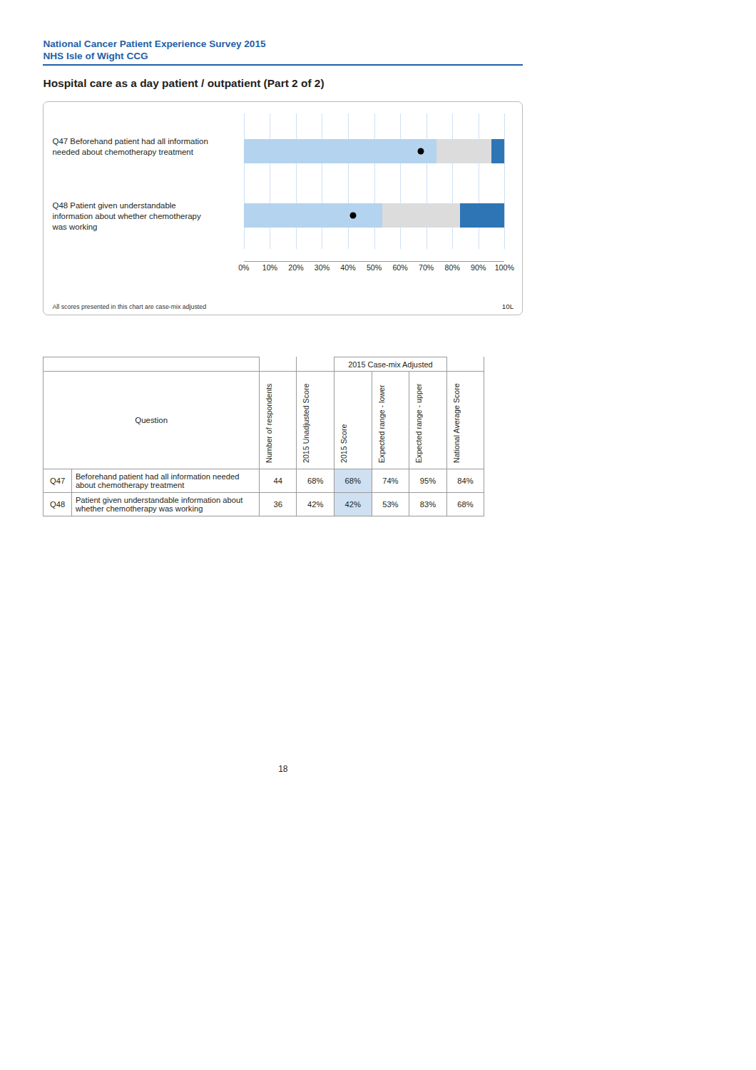National Cancer Patient Experience Survey 2015
NHS Isle of Wight CCG
Hospital care as a day patient / outpatient (Part 2 of 2)
Q47 Beforehand patient had all information
needed about chemotherapy treatment
Q48 Patient given understandable
information about whether chemotherapy
was working
0% 10% 20% 30% 40% 50% 60% 70% 80% 90% 100%
All scores presented in this chart are case-mix adjusted
10L
| | | | 2015 Case-mix Adjusted | |
| --- | --- | --- | --- | --- |
| Question | Number of respondents | 2015 Unadjusted Score | 2015 Score | Expected range - lower | Expected range - upper | National Average Score |
| Q47 | Beforehand patient had all information needed about chemotherapy treatment | 44 | 68% | 68% | 74% | 95% | 84% |
| Q48 | Patient given understandable information about whether chemotherapy was working | 36 | 42% | 42% | 53% | 83% | 68% |
18